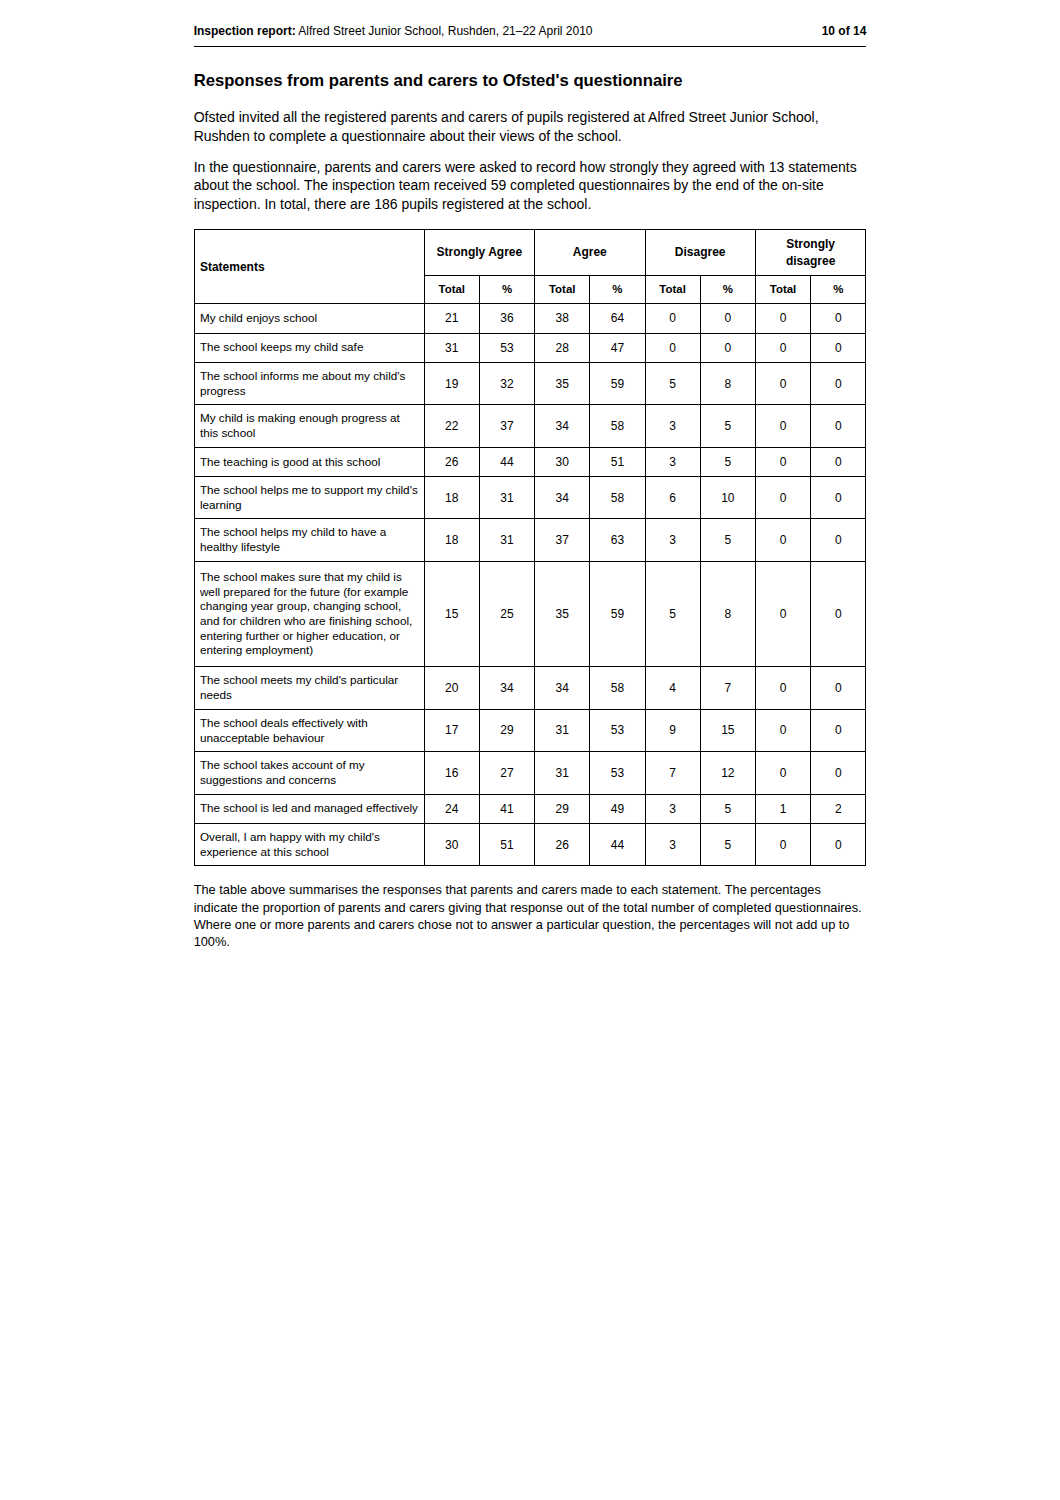Inspection report: Alfred Street Junior School, Rushden, 21–22 April 2010
10 of 14
Responses from parents and carers to Ofsted's questionnaire
Ofsted invited all the registered parents and carers of pupils registered at Alfred Street Junior School, Rushden to complete a questionnaire about their views of the school.
In the questionnaire, parents and carers were asked to record how strongly they agreed with 13 statements about the school. The inspection team received 59 completed questionnaires by the end of the on-site inspection. In total, there are 186 pupils registered at the school.
| Statements | Strongly Agree | Agree | Disagree | Strongly disagree |
| --- | --- | --- | --- | --- |
| Total | % | Total | % | Total | % | Total | % |
| My child enjoys school | 21 | 36 | 38 | 64 | 0 | 0 | 0 | 0 |
| The school keeps my child safe | 31 | 53 | 28 | 47 | 0 | 0 | 0 | 0 |
| The school informs me about my child's progress | 19 | 32 | 35 | 59 | 5 | 8 | 0 | 0 |
| My child is making enough progress at this school | 22 | 37 | 34 | 58 | 3 | 5 | 0 | 0 |
| The teaching is good at this school | 26 | 44 | 30 | 51 | 3 | 5 | 0 | 0 |
| The school helps me to support my child's learning | 18 | 31 | 34 | 58 | 6 | 10 | 0 | 0 |
| The school helps my child to have a healthy lifestyle | 18 | 31 | 37 | 63 | 3 | 5 | 0 | 0 |
| The school makes sure that my child is well prepared for the future (for example changing year group, changing school, and for children who are finishing school, entering further or higher education, or entering employment) | 15 | 25 | 35 | 59 | 5 | 8 | 0 | 0 |
| The school meets my child's particular needs | 20 | 34 | 34 | 58 | 4 | 7 | 0 | 0 |
| The school deals effectively with unacceptable behaviour | 17 | 29 | 31 | 53 | 9 | 15 | 0 | 0 |
| The school takes account of my suggestions and concerns | 16 | 27 | 31 | 53 | 7 | 12 | 0 | 0 |
| The school is led and managed effectively | 24 | 41 | 29 | 49 | 3 | 5 | 1 | 2 |
| Overall, I am happy with my child's experience at this school | 30 | 51 | 26 | 44 | 3 | 5 | 0 | 0 |
The table above summarises the responses that parents and carers made to each statement. The percentages indicate the proportion of parents and carers giving that response out of the total number of completed questionnaires. Where one or more parents and carers chose not to answer a particular question, the percentages will not add up to 100%.